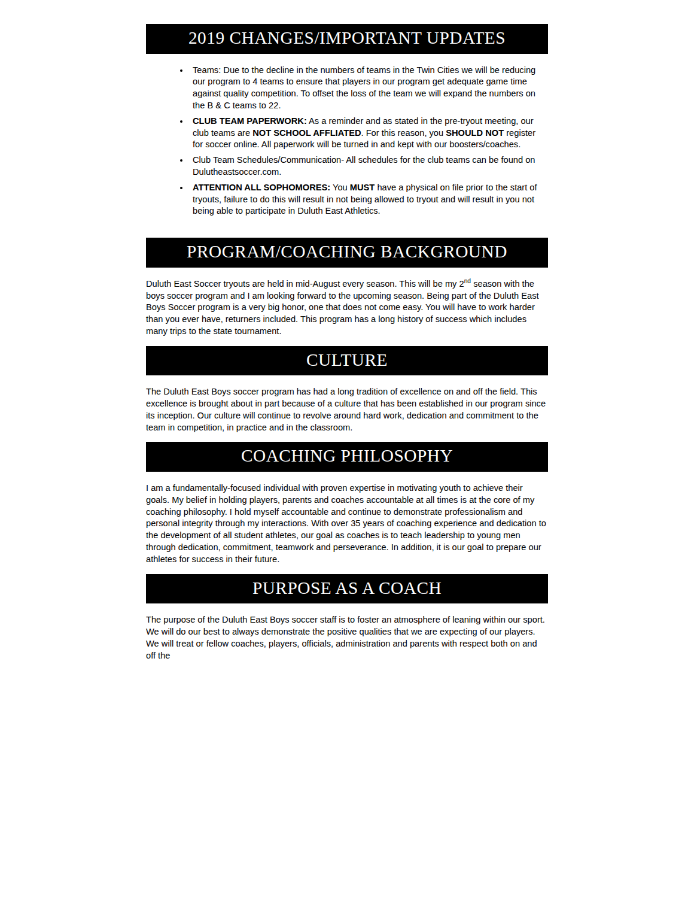2019 Changes/Important Updates
Teams: Due to the decline in the numbers of teams in the Twin Cities we will be reducing our program to 4 teams to ensure that players in our program get adequate game time against quality competition. To offset the loss of the team we will expand the numbers on the B & C teams to 22.
CLUB TEAM PAPERWORK: As a reminder and as stated in the pre-tryout meeting, our club teams are NOT SCHOOL AFFLIATED. For this reason, you SHOULD NOT register for soccer online. All paperwork will be turned in and kept with our boosters/coaches.
Club Team Schedules/Communication- All schedules for the club teams can be found on Dulutheastsoccer.com.
ATTENTION ALL SOPHOMORES: You MUST have a physical on file prior to the start of tryouts, failure to do this will result in not being allowed to tryout and will result in you not being able to participate in Duluth East Athletics.
Program/Coaching Background
Duluth East Soccer tryouts are held in mid-August every season. This will be my 2nd season with the boys soccer program and I am looking forward to the upcoming season. Being part of the Duluth East Boys Soccer program is a very big honor, one that does not come easy. You will have to work harder than you ever have, returners included. This program has a long history of success which includes many trips to the state tournament.
Culture
The Duluth East Boys soccer program has had a long tradition of excellence on and off the field. This excellence is brought about in part because of a culture that has been established in our program since its inception. Our culture will continue to revolve around hard work, dedication and commitment to the team in competition, in practice and in the classroom.
Coaching Philosophy
I am a fundamentally-focused individual with proven expertise in motivating youth to achieve their goals. My belief in holding players, parents and coaches accountable at all times is at the core of my coaching philosophy. I hold myself accountable and continue to demonstrate professionalism and personal integrity through my interactions. With over 35 years of coaching experience and dedication to the development of all student athletes, our goal as coaches is to teach leadership to young men through dedication, commitment, teamwork and perseverance. In addition, it is our goal to prepare our athletes for success in their future.
Purpose as a Coach
The purpose of the Duluth East Boys soccer staff is to foster an atmosphere of leaning within our sport. We will do our best to always demonstrate the positive qualities that we are expecting of our players. We will treat or fellow coaches, players, officials, administration and parents with respect both on and off the